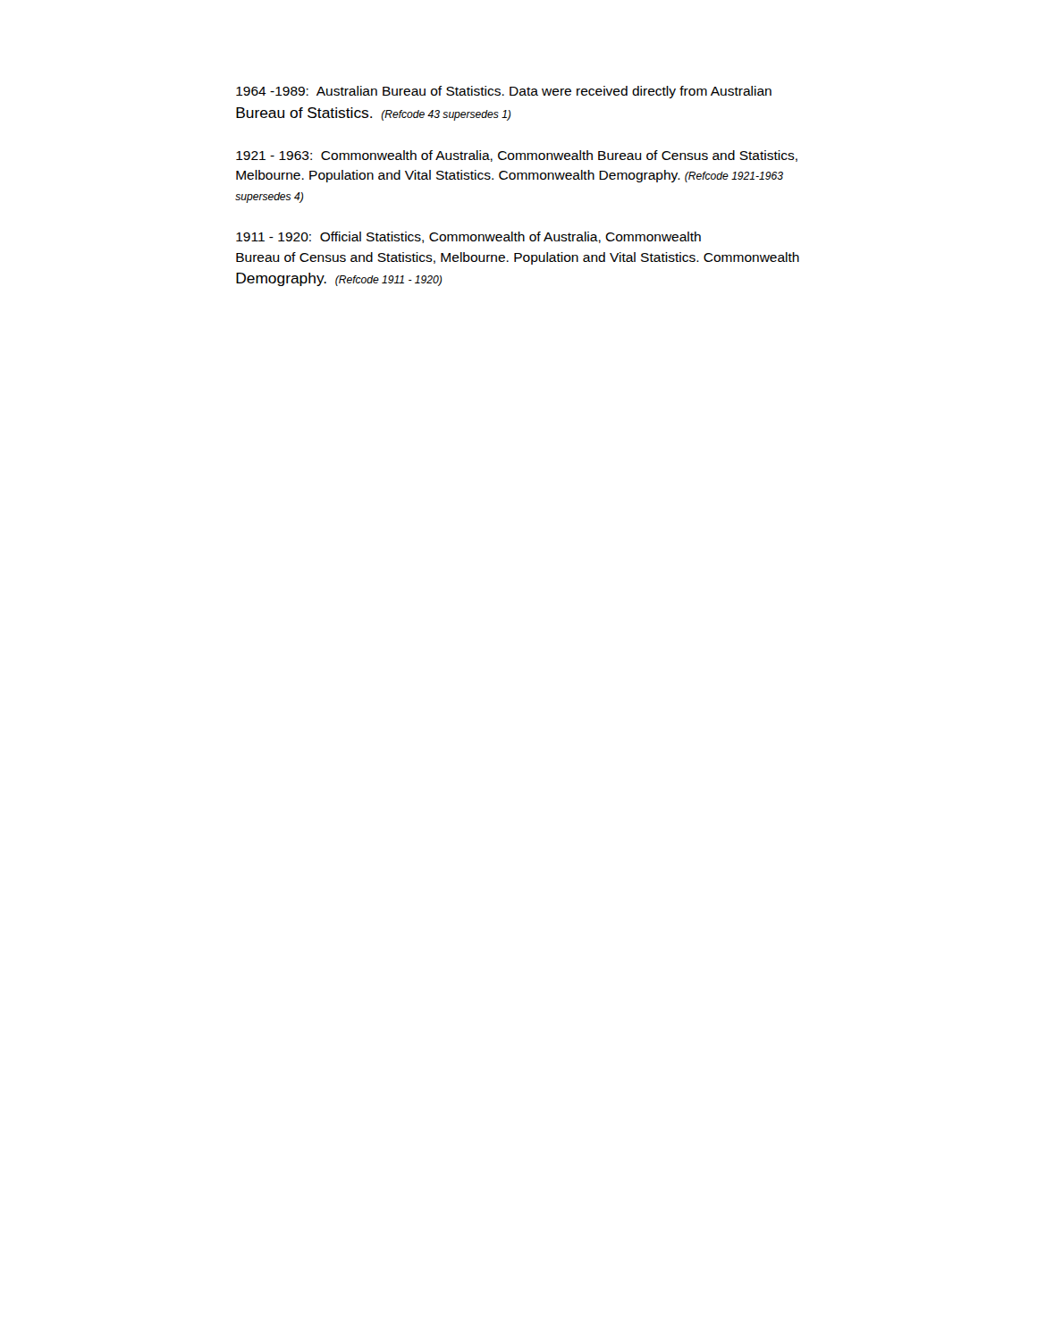1964 -1989: Australian Bureau of Statistics. Data were received directly from Australian Bureau of Statistics. (Refcode 43 supersedes 1)
1921 - 1963: Commonwealth of Australia, Commonwealth Bureau of Census and Statistics, Melbourne. Population and Vital Statistics. Commonwealth Demography. (Refcode 1921-1963
supersedes 4)
1911 - 1920: Official Statistics, Commonwealth of Australia, Commonwealth
Bureau of Census and Statistics, Melbourne. Population and Vital Statistics. Commonwealth Demography. (Refcode 1911 - 1920)